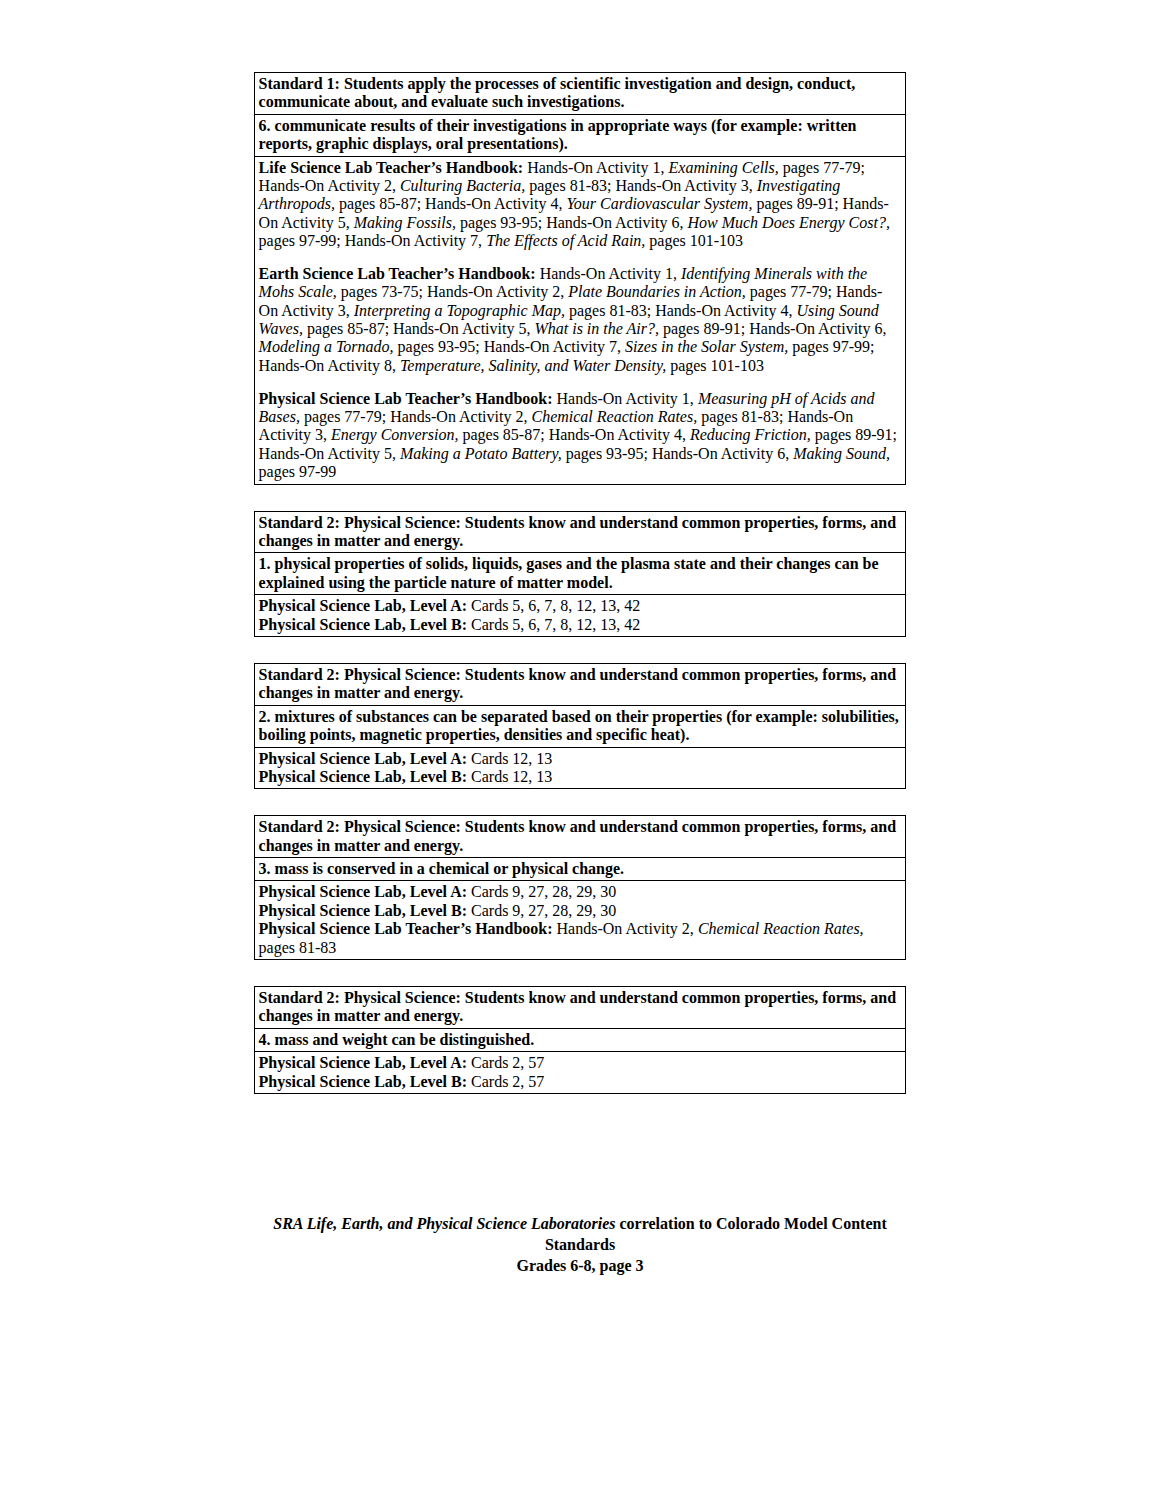| Standard 1: Students apply the processes of scientific investigation and design, conduct, communicate about, and evaluate such investigations. |
| 6. communicate results of their investigations in appropriate ways (for example: written reports, graphic displays, oral presentations). |
| Life Science Lab Teacher’s Handbook: Hands-On Activity 1, Examining Cells, pages 77-79; Hands-On Activity 2, Culturing Bacteria, pages 81-83; Hands-On Activity 3, Investigating Arthropods, pages 85-87; Hands-On Activity 4, Your Cardiovascular System, pages 89-91; Hands-On Activity 5, Making Fossils, pages 93-95; Hands-On Activity 6, How Much Does Energy Cost?, pages 97-99; Hands-On Activity 7, The Effects of Acid Rain, pages 101-103 Earth Science Lab Teacher’s Handbook: Hands-On Activity 1, Identifying Minerals with the Mohs Scale, pages 73-75; Hands-On Activity 2, Plate Boundaries in Action, pages 77-79; Hands-On Activity 3, Interpreting a Topographic Map, pages 81-83; Hands-On Activity 4, Using Sound Waves, pages 85-87; Hands-On Activity 5, What is in the Air?, pages 89-91; Hands-On Activity 6, Modeling a Tornado, pages 93-95; Hands-On Activity 7, Sizes in the Solar System, pages 97-99; Hands-On Activity 8, Temperature, Salinity, and Water Density, pages 101-103 Physical Science Lab Teacher’s Handbook: Hands-On Activity 1, Measuring pH of Acids and Bases, pages 77-79; Hands-On Activity 2, Chemical Reaction Rates, pages 81-83; Hands-On Activity 3, Energy Conversion, pages 85-87; Hands-On Activity 4, Reducing Friction, pages 89-91; Hands-On Activity 5, Making a Potato Battery, pages 93-95; Hands-On Activity 6, Making Sound, pages 97-99 |
| Standard 2: Physical Science: Students know and understand common properties, forms, and changes in matter and energy. |
| 1. physical properties of solids, liquids, gases and the plasma state and their changes can be explained using the particle nature of matter model. |
| Physical Science Lab, Level A: Cards 5, 6, 7, 8, 12, 13, 42 Physical Science Lab, Level B: Cards 5, 6, 7, 8, 12, 13, 42 |
| Standard 2: Physical Science: Students know and understand common properties, forms, and changes in matter and energy. |
| 2. mixtures of substances can be separated based on their properties (for example: solubilities, boiling points, magnetic properties, densities and specific heat). |
| Physical Science Lab, Level A: Cards 12, 13 Physical Science Lab, Level B: Cards 12, 13 |
| Standard 2: Physical Science: Students know and understand common properties, forms, and changes in matter and energy. |
| 3. mass is conserved in a chemical or physical change. |
| Physical Science Lab, Level A: Cards 9, 27, 28, 29, 30 Physical Science Lab, Level B: Cards 9, 27, 28, 29, 30 Physical Science Lab Teacher’s Handbook: Hands-On Activity 2, Chemical Reaction Rates, pages 81-83 |
| Standard 2: Physical Science: Students know and understand common properties, forms, and changes in matter and energy. |
| 4. mass and weight can be distinguished. |
| Physical Science Lab, Level A: Cards 2, 57 Physical Science Lab, Level B: Cards 2, 57 |
SRA Life, Earth, and Physical Science Laboratories correlation to Colorado Model Content Standards
Grades 6-8, page 3